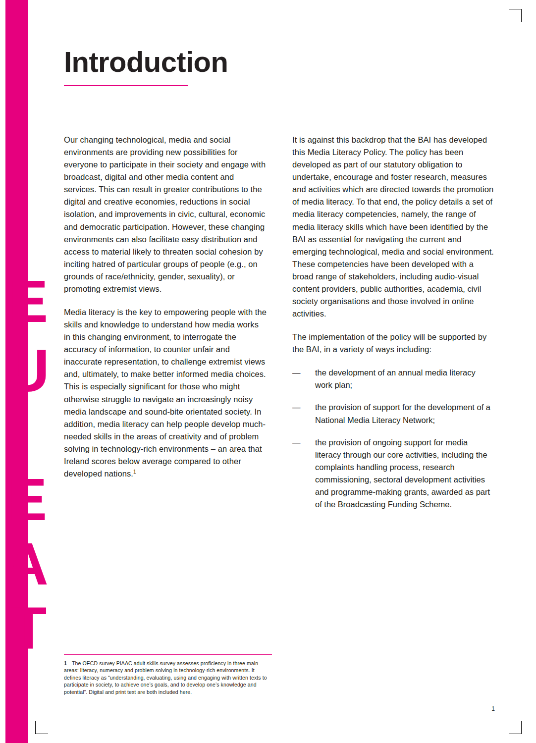E U I E A T
T
UL F
Introduction
Our changing technological, media and social environments are providing new possibilities for everyone to participate in their society and engage with broadcast, digital and other media content and services. This can result in greater contributions to the digital and creative economies, reductions in social isolation, and improvements in civic, cultural, economic and democratic participation. However, these changing environments can also facilitate easy distribution and access to material likely to threaten social cohesion by inciting hatred of particular groups of people (e.g., on grounds of race/ethnicity, gender, sexuality), or promoting extremist views.
Media literacy is the key to empowering people with the skills and knowledge to understand how media works in this changing environment, to interrogate the accuracy of information, to counter unfair and inaccurate representation, to challenge extremist views and, ultimately, to make better informed media choices. This is especially significant for those who might otherwise struggle to navigate an increasingly noisy media landscape and sound-bite orientated society. In addition, media literacy can help people develop much-needed skills in the areas of creativity and of problem solving in technology-rich environments – an area that Ireland scores below average compared to other developed nations.1
It is against this backdrop that the BAI has developed this Media Literacy Policy. The policy has been developed as part of our statutory obligation to undertake, encourage and foster research, measures and activities which are directed towards the promotion of media literacy. To that end, the policy details a set of media literacy competencies, namely, the range of media literacy skills which have been identified by the BAI as essential for navigating the current and emerging technological, media and social environment. These competencies have been developed with a broad range of stakeholders, including audio-visual content providers, public authorities, academia, civil society organisations and those involved in online activities.
The implementation of the policy will be supported by the BAI, in a variety of ways including:
the development of an annual media literacy work plan;
the provision of support for the development of a National Media Literacy Network;
the provision of ongoing support for media literacy through our core activities, including the complaints handling process, research commissioning, sectoral development activities and programme-making grants, awarded as part of the Broadcasting Funding Scheme.
1 The OECD survey PIAAC adult skills survey assesses proficiency in three main areas: literacy, numeracy and problem solving in technology-rich environments. It defines literacy as “understanding, evaluating, using and engaging with written texts to participate in society, to achieve one’s goals, and to develop one’s knowledge and potential”. Digital and print text are both included here.
1